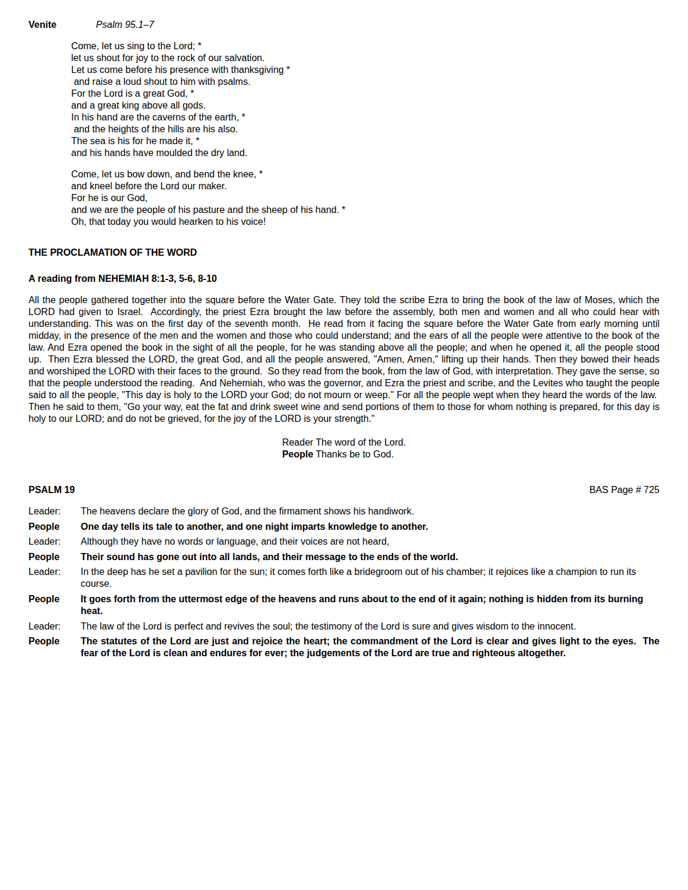Venite Psalm 95.1–7
Come, let us sing to the Lord; *
let us shout for joy to the rock of our salvation.
Let us come before his presence with thanksgiving *
and raise a loud shout to him with psalms.
For the Lord is a great God, *
and a great king above all gods.
In his hand are the caverns of the earth, *
and the heights of the hills are his also.
The sea is his for he made it, *
and his hands have moulded the dry land.
Come, let us bow down, and bend the knee, *
and kneel before the Lord our maker.
For he is our God,
and we are the people of his pasture and the sheep of his hand. *
Oh, that today you would hearken to his voice!
THE PROCLAMATION OF THE WORD
A reading from NEHEMIAH 8:1-3, 5-6, 8-10
All the people gathered together into the square before the Water Gate. They told the scribe Ezra to bring the book of the law of Moses, which the LORD had given to Israel. Accordingly, the priest Ezra brought the law before the assembly, both men and women and all who could hear with understanding. This was on the first day of the seventh month. He read from it facing the square before the Water Gate from early morning until midday, in the presence of the men and the women and those who could understand; and the ears of all the people were attentive to the book of the law. And Ezra opened the book in the sight of all the people, for he was standing above all the people; and when he opened it, all the people stood up. Then Ezra blessed the LORD, the great God, and all the people answered, "Amen, Amen," lifting up their hands. Then they bowed their heads and worshiped the LORD with their faces to the ground. So they read from the book, from the law of God, with interpretation. They gave the sense, so that the people understood the reading. And Nehemiah, who was the governor, and Ezra the priest and scribe, and the Levites who taught the people said to all the people, "This day is holy to the LORD your God; do not mourn or weep." For all the people wept when they heard the words of the law. Then he said to them, "Go your way, eat the fat and drink sweet wine and send portions of them to those for whom nothing is prepared, for this day is holy to our LORD; and do not be grieved, for the joy of the LORD is your strength."
Reader The word of the Lord.
People Thanks be to God.
PSALM 19 BAS Page # 725
| Leader: | The heavens declare the glory of God, and the firmament shows his handiwork. |
| People | One day tells its tale to another, and one night imparts knowledge to another. |
| Leader: | Although they have no words or language, and their voices are not heard, |
| People | Their sound has gone out into all lands, and their message to the ends of the world. |
| Leader: | In the deep has he set a pavilion for the sun; it comes forth like a bridegroom out of his chamber; it rejoices like a champion to run its course. |
| People | It goes forth from the uttermost edge of the heavens and runs about to the end of it again; nothing is hidden from its burning heat. |
| Leader: | The law of the Lord is perfect and revives the soul; the testimony of the Lord is sure and gives wisdom to the innocent. |
| People | The statutes of the Lord are just and rejoice the heart; the commandment of the Lord is clear and gives light to the eyes. The fear of the Lord is clean and endures for ever; the judgements of the Lord are true and righteous altogether. |